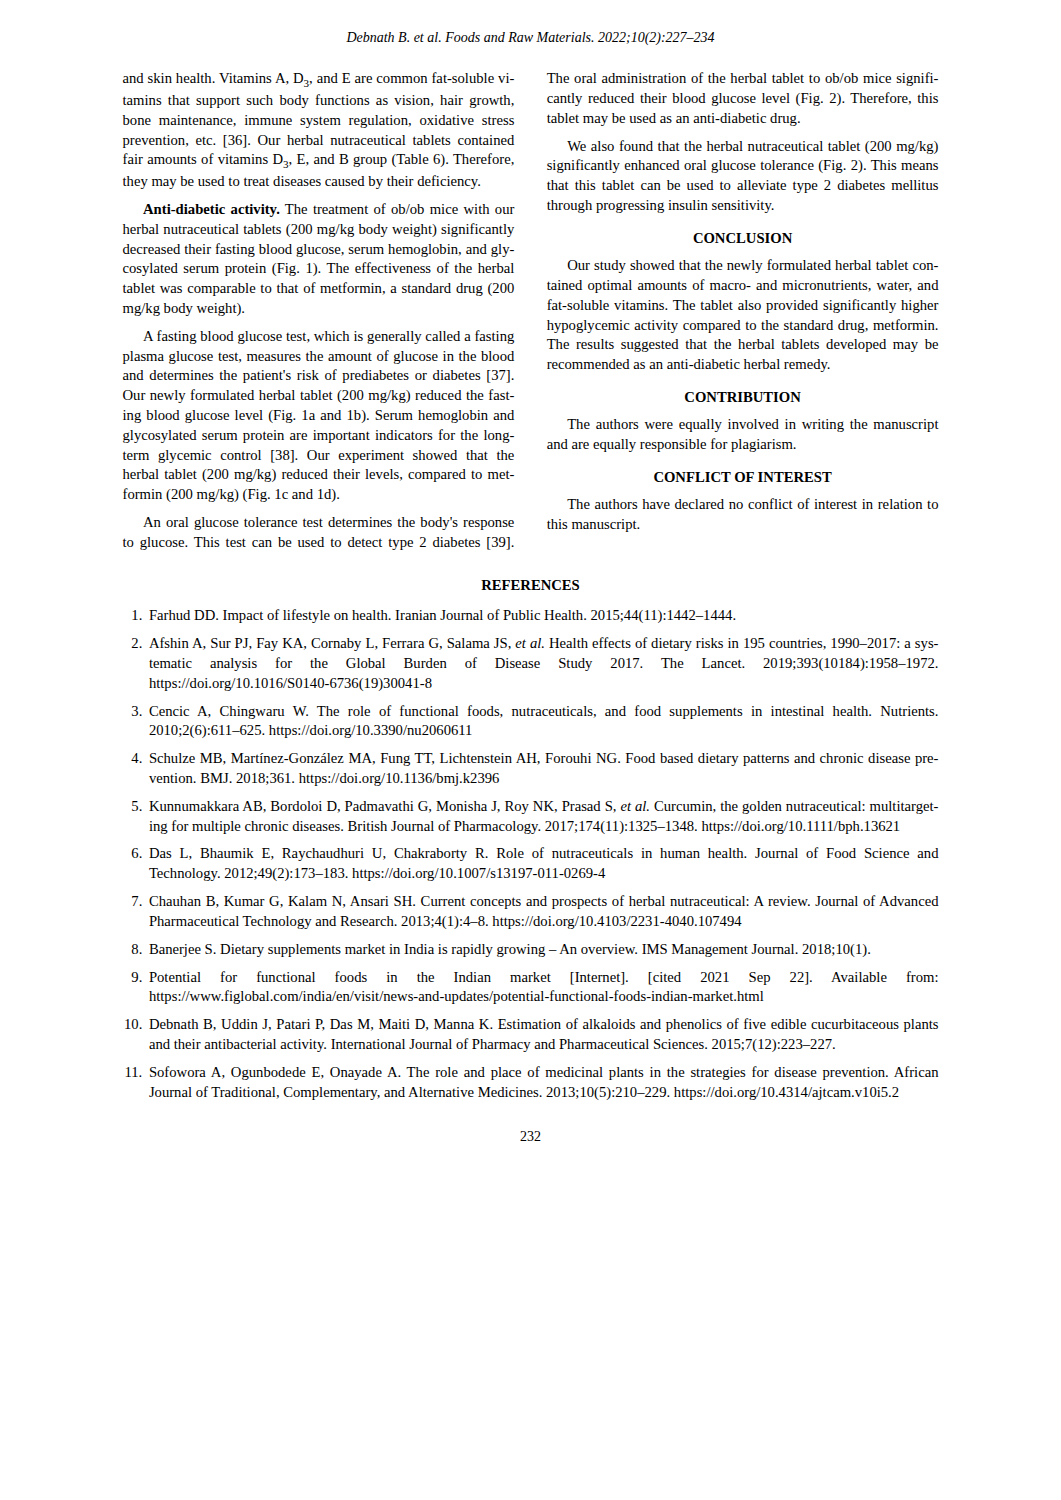Debnath B. et al. Foods and Raw Materials. 2022;10(2):227–234
and skin health. Vitamins A, D3, and E are common fat-soluble vitamins that support such body functions as vision, hair growth, bone maintenance, immune system regulation, oxidative stress prevention, etc. [36]. Our herbal nutraceutical tablets contained fair amounts of vitamins D3, E, and B group (Table 6). Therefore, they may be used to treat diseases caused by their deficiency.
Anti-diabetic activity. The treatment of ob/ob mice with our herbal nutraceutical tablets (200 mg/kg body weight) significantly decreased their fasting blood glucose, serum hemoglobin, and glycosylated serum protein (Fig. 1). The effectiveness of the herbal tablet was comparable to that of metformin, a standard drug (200 mg/kg body weight).
A fasting blood glucose test, which is generally called a fasting plasma glucose test, measures the amount of glucose in the blood and determines the patient's risk of prediabetes or diabetes [37]. Our newly formulated herbal tablet (200 mg/kg) reduced the fasting blood glucose level (Fig. 1a and 1b). Serum hemoglobin and glycosylated serum protein are important indicators for the long-term glycemic control [38]. Our experiment showed that the herbal tablet (200 mg/kg) reduced their levels, compared to metformin (200 mg/kg) (Fig. 1c and 1d).
An oral glucose tolerance test determines the body's response to glucose. This test can be used to detect type 2 diabetes [39]. The oral administration of the herbal tablet to ob/ob mice significantly reduced their blood glucose level (Fig. 2). Therefore, this tablet may be used as an anti-diabetic drug.
We also found that the herbal nutraceutical tablet (200 mg/kg) significantly enhanced oral glucose tolerance (Fig. 2). This means that this tablet can be used to alleviate type 2 diabetes mellitus through progressing insulin sensitivity.
Conclusion
Our study showed that the newly formulated herbal tablet contained optimal amounts of macro- and micronutrients, water, and fat-soluble vitamins. The tablet also provided significantly higher hypoglycemic activity compared to the standard drug, metformin. The results suggested that the herbal tablets developed may be recommended as an anti-diabetic herbal remedy.
Contribution
The authors were equally involved in writing the manuscript and are equally responsible for plagiarism.
Conflict of interest
The authors have declared no conflict of interest in relation to this manuscript.
References
Farhud DD. Impact of lifestyle on health. Iranian Journal of Public Health. 2015;44(11):1442–1444.
Afshin A, Sur PJ, Fay KA, Cornaby L, Ferrara G, Salama JS, et al. Health effects of dietary risks in 195 countries, 1990–2017: a systematic analysis for the Global Burden of Disease Study 2017. The Lancet. 2019;393(10184):1958–1972. https://doi.org/10.1016/S0140-6736(19)30041-8
Cencic A, Chingwaru W. The role of functional foods, nutraceuticals, and food supplements in intestinal health. Nutrients. 2010;2(6):611–625. https://doi.org/10.3390/nu2060611
Schulze MB, Martínez-González MA, Fung TT, Lichtenstein AH, Forouhi NG. Food based dietary patterns and chronic disease prevention. BMJ. 2018;361. https://doi.org/10.1136/bmj.k2396
Kunnumakkara AB, Bordoloi D, Padmavathi G, Monisha J, Roy NK, Prasad S, et al. Curcumin, the golden nutraceutical: multitargeting for multiple chronic diseases. British Journal of Pharmacology. 2017;174(11):1325–1348. https://doi.org/10.1111/bph.13621
Das L, Bhaumik E, Raychaudhuri U, Chakraborty R. Role of nutraceuticals in human health. Journal of Food Science and Technology. 2012;49(2):173–183. https://doi.org/10.1007/s13197-011-0269-4
Chauhan B, Kumar G, Kalam N, Ansari SH. Current concepts and prospects of herbal nutraceutical: A review. Journal of Advanced Pharmaceutical Technology and Research. 2013;4(1):4–8. https://doi.org/10.4103/2231-4040.107494
Banerjee S. Dietary supplements market in India is rapidly growing – An overview. IMS Management Journal. 2018;10(1).
Potential for functional foods in the Indian market [Internet]. [cited 2021 Sep 22]. Available from: https://www.figlobal.com/india/en/visit/news-and-updates/potential-functional-foods-indian-market.html
Debnath B, Uddin J, Patari P, Das M, Maiti D, Manna K. Estimation of alkaloids and phenolics of five edible cucurbitaceous plants and their antibacterial activity. International Journal of Pharmacy and Pharmaceutical Sciences. 2015;7(12):223–227.
Sofowora A, Ogunbodede E, Onayade A. The role and place of medicinal plants in the strategies for disease prevention. African Journal of Traditional, Complementary, and Alternative Medicines. 2013;10(5):210–229. https://doi.org/10.4314/ajtcam.v10i5.2
232